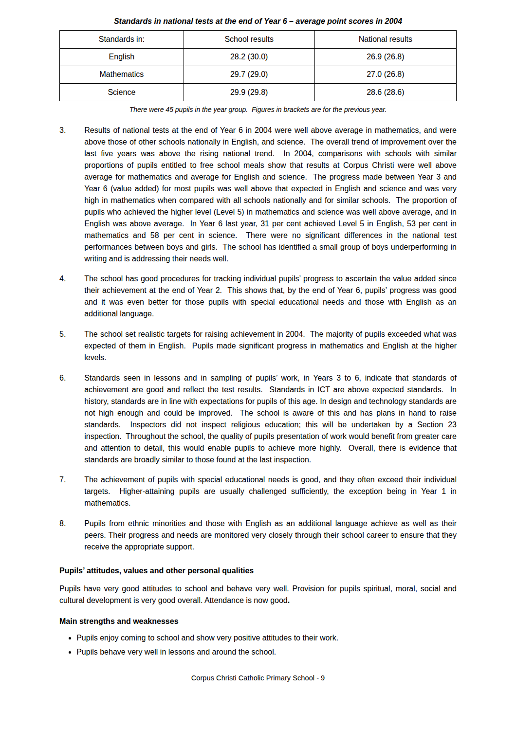Standards in national tests at the end of Year 6 – average point scores in 2004
| Standards in: | School results | National results |
| --- | --- | --- |
| English | 28.2 (30.0) | 26.9 (26.8) |
| Mathematics | 29.7 (29.0) | 27.0 (26.8) |
| Science | 29.9 (29.8) | 28.6 (28.6) |
There were 45 pupils in the year group. Figures in brackets are for the previous year.
Results of national tests at the end of Year 6 in 2004 were well above average in mathematics, and were above those of other schools nationally in English, and science. The overall trend of improvement over the last five years was above the rising national trend. In 2004, comparisons with schools with similar proportions of pupils entitled to free school meals show that results at Corpus Christi were well above average for mathematics and average for English and science. The progress made between Year 3 and Year 6 (value added) for most pupils was well above that expected in English and science and was very high in mathematics when compared with all schools nationally and for similar schools. The proportion of pupils who achieved the higher level (Level 5) in mathematics and science was well above average, and in English was above average. In Year 6 last year, 31 per cent achieved Level 5 in English, 53 per cent in mathematics and 58 per cent in science. There were no significant differences in the national test performances between boys and girls. The school has identified a small group of boys underperforming in writing and is addressing their needs well.
The school has good procedures for tracking individual pupils’ progress to ascertain the value added since their achievement at the end of Year 2. This shows that, by the end of Year 6, pupils’ progress was good and it was even better for those pupils with special educational needs and those with English as an additional language.
The school set realistic targets for raising achievement in 2004. The majority of pupils exceeded what was expected of them in English. Pupils made significant progress in mathematics and English at the higher levels.
Standards seen in lessons and in sampling of pupils’ work, in Years 3 to 6, indicate that standards of achievement are good and reflect the test results. Standards in ICT are above expected standards. In history, standards are in line with expectations for pupils of this age. In design and technology standards are not high enough and could be improved. The school is aware of this and has plans in hand to raise standards. Inspectors did not inspect religious education; this will be undertaken by a Section 23 inspection. Throughout the school, the quality of pupils presentation of work would benefit from greater care and attention to detail, this would enable pupils to achieve more highly. Overall, there is evidence that standards are broadly similar to those found at the last inspection.
The achievement of pupils with special educational needs is good, and they often exceed their individual targets. Higher-attaining pupils are usually challenged sufficiently, the exception being in Year 1 in mathematics.
Pupils from ethnic minorities and those with English as an additional language achieve as well as their peers. Their progress and needs are monitored very closely through their school career to ensure that they receive the appropriate support.
Pupils’ attitudes, values and other personal qualities
Pupils have very good attitudes to school and behave very well. Provision for pupils spiritual, moral, social and cultural development is very good overall. Attendance is now good.
Main strengths and weaknesses
Pupils enjoy coming to school and show very positive attitudes to their work.
Pupils behave very well in lessons and around the school.
Corpus Christi Catholic Primary School - 9